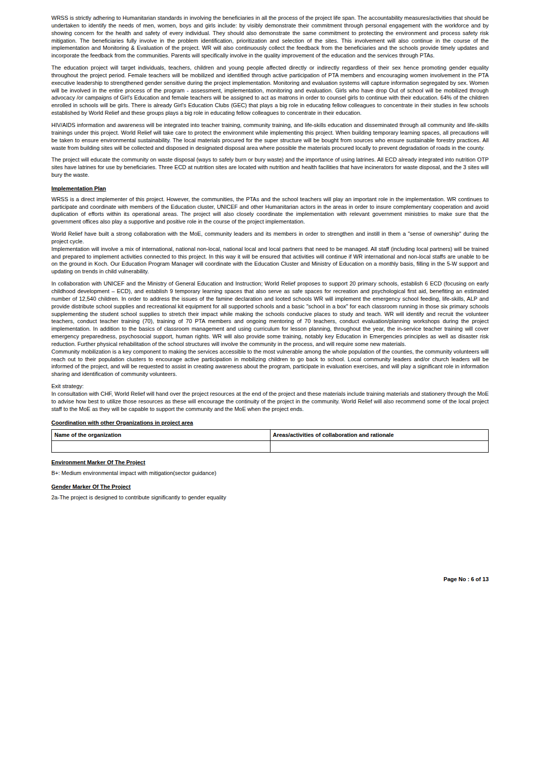WRSS is strictly adhering to Humanitarian standards in involving the beneficiaries in all the process of the project life span. The accountability measures/activities that should be undertaken to identify the needs of men, women, boys and girls include: by visibly demonstrate their commitment through personal engagement with the workforce and by showing concern for the health and safety of every individual. They should also demonstrate the same commitment to protecting the environment and process safety risk mitigation. The beneficiaries fully involve in the problem identification, prioritization and selection of the sites. This involvement will also continue in the course of the implementation and Monitoring & Evaluation of the project. WR will also continuously collect the feedback from the beneficiaries and the schools provide timely updates and incorporate the feedback from the communities. Parents will specifically involve in the quality improvement of the education and the services through PTAs.
The education project will target individuals, teachers, children and young people affected directly or indirectly regardless of their sex hence promoting gender equality throughout the project period. Female teachers will be mobilized and identified through active participation of PTA members and encouraging women involvement in the PTA executive leadership to strengthened gender sensitive during the project implementation. Monitoring and evaluation systems will capture information segregated by sex. Women will be involved in the entire process of the program - assessment, implementation, monitoring and evaluation. Girls who have drop Out of school will be mobilized through advocacy /or campaigns of Girl's Education and female teachers will be assigned to act as matrons in order to counsel girls to continue with their education. 64% of the children enrolled in schools will be girls. There is already Girl's Education Clubs (GEC) that plays a big role in educating fellow colleagues to concentrate in their studies in few schools established by World Relief and these groups plays a big role in educating fellow colleagues to concentrate in their education.
HIV/AIDS information and awareness will be integrated into teacher training, community training, and life-skills education and disseminated through all community and life-skills trainings under this project. World Relief will take care to protect the environment while implementing this project. When building temporary learning spaces, all precautions will be taken to ensure environmental sustainability. The local materials procured for the super structure will be bought from sources who ensure sustainable forestry practices. All waste from building sites will be collected and disposed in designated disposal area where possible the materials procured locally to prevent degradation of roads in the county.
The project will educate the community on waste disposal (ways to safely burn or bury waste) and the importance of using latrines. All ECD already integrated into nutrition OTP sites have latrines for use by beneficiaries. Three ECD at nutrition sites are located with nutrition and health facilities that have incinerators for waste disposal, and the 3 sites will bury the waste.
Implementation Plan
WRSS is a direct implementer of this project. However, the communities, the PTAs and the school teachers will play an important role in the implementation. WR continues to participate and coordinate with members of the Education cluster, UNICEF and other Humanitarian actors in the areas in order to insure complementary cooperation and avoid duplication of efforts within its operational areas. The project will also closely coordinate the implementation with relevant government ministries to make sure that the government offices also play a supportive and positive role in the course of the project implementation.
World Relief have built a strong collaboration with the MoE, community leaders and its members in order to strengthen and instill in them a "sense of ownership" during the project cycle.
Implementation will involve a mix of international, national non-local, national local and local partners that need to be managed. All staff (including local partners) will be trained and prepared to implement activities connected to this project. In this way it will be ensured that activities will continue if WR international and non-local staffs are unable to be on the ground in Koch. Our Education Program Manager will coordinate with the Education Cluster and Ministry of Education on a monthly basis, filling in the 5-W support and updating on trends in child vulnerability.
In collaboration with UNICEF and the Ministry of General Education and Instruction; World Relief proposes to support 20 primary schools, establish 6 ECD (focusing on early childhood development – ECD), and establish 9 temporary learning spaces that also serve as safe spaces for recreation and psychological first aid, benefiting an estimated number of 12,540 children. In order to address the issues of the famine declaration and looted schools WR will implement the emergency school feeding, life-skills, ALP and provide distribute school supplies and recreational kit equipment for all supported schools and a basic "school in a box" for each classroom running in those six primary schools supplementing the student school supplies to stretch their impact while making the schools conducive places to study and teach. WR will identify and recruit the volunteer teachers, conduct teacher training (70), training of 70 PTA members and ongoing mentoring of 70 teachers, conduct evaluation/planning workshops during the project implementation. In addition to the basics of classroom management and using curriculum for lesson planning, throughout the year, the in-service teacher training will cover emergency preparedness, psychosocial support, human rights. WR will also provide some training, notably key Education in Emergencies principles as well as disaster risk reduction. Further physical rehabilitation of the school structures will involve the community in the process, and will require some new materials.
Community mobilization is a key component to making the services accessible to the most vulnerable among the whole population of the counties, the community volunteers will reach out to their population clusters to encourage active participation in mobilizing children to go back to school. Local community leaders and/or church leaders will be informed of the project, and will be requested to assist in creating awareness about the program, participate in evaluation exercises, and will play a significant role in information sharing and identification of community volunteers.
Exit strategy:
In consultation with CHF, World Relief will hand over the project resources at the end of the project and these materials include training materials and stationery through the MoE to advise how best to utilize those resources as these will encourage the continuity of the project in the community. World Relief will also recommend some of the local project staff to the MoE as they will be capable to support the community and the MoE when the project ends.
Coordination with other Organizations in project area
| Name of the organization | Areas/activities of collaboration and rationale |
| --- | --- |
Environment Marker Of The Project
B+: Medium environmental impact with mitigation(sector guidance)
Gender Marker Of The Project
2a-The project is designed to contribute significantly to gender equality
Page No : 6 of 13